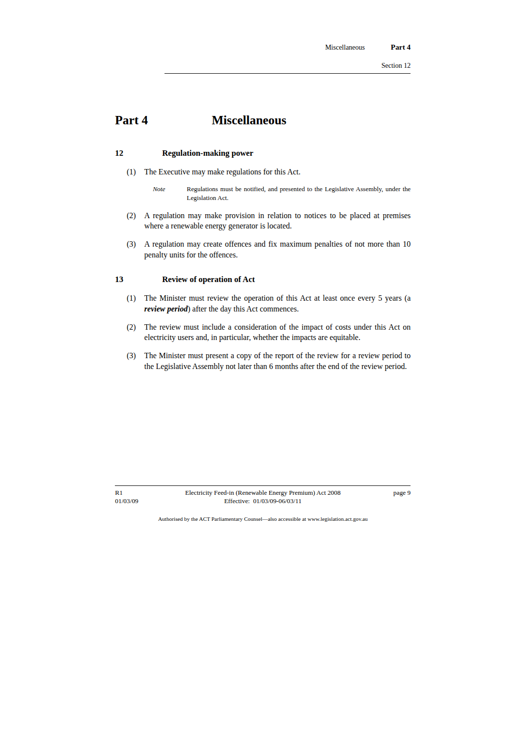Miscellaneous Part 4
Section 12
Part 4 Miscellaneous
12 Regulation-making power
(1)
The Executive may make regulations for this Act.
Note
Regulations must be notified, and presented to the Legislative Assembly, under the Legislation Act.
(2)
A regulation may make provision in relation to notices to be placed at premises where a renewable energy generator is located.
(3)
A regulation may create offences and fix maximum penalties of not more than 10 penalty units for the offences.
13 Review of operation of Act
(1)
The Minister must review the operation of this Act at least once every 5 years (a review period) after the day this Act commences.
(2)
The review must include a consideration of the impact of costs under this Act on electricity users and, in particular, whether the impacts are equitable.
(3)
The Minister must present a copy of the report of the review for a review period to the Legislative Assembly not later than 6 months after the end of the review period.
R1
01/03/09
Electricity Feed-in (Renewable Energy Premium) Act 2008
Effective: 01/03/09-06/03/11
page 9
Authorised by the ACT Parliamentary Counsel—also accessible at www.legislation.act.gov.au